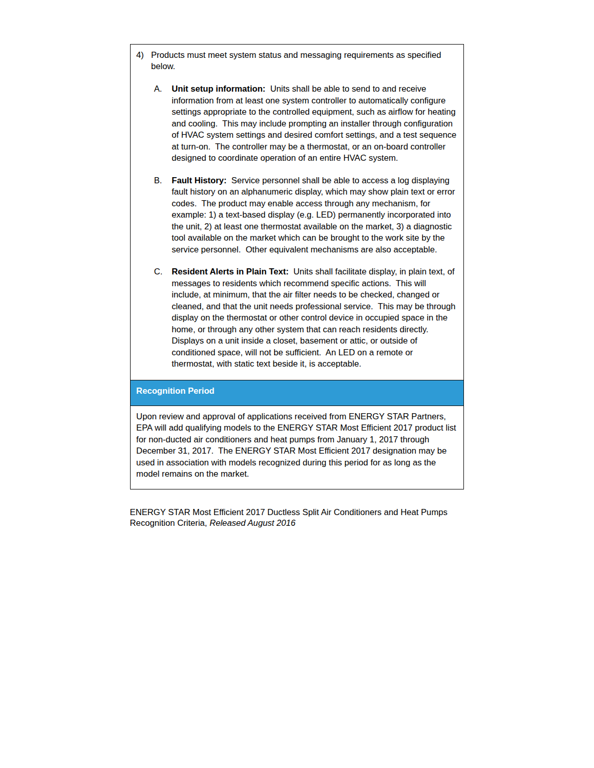| 4) Products must meet system status and messaging requirements as specified below. A. Unit setup information: Units shall be able to send to and receive information from at least one system controller to automatically configure settings appropriate to the controlled equipment, such as airflow for heating and cooling. This may include prompting an installer through configuration of HVAC system settings and desired comfort settings, and a test sequence at turn-on. The controller may be a thermostat, or an on-board controller designed to coordinate operation of an entire HVAC system. B. Fault History: Service personnel shall be able to access a log displaying fault history on an alphanumeric display, which may show plain text or error codes. The product may enable access through any mechanism, for example: 1) a text-based display (e.g. LED) permanently incorporated into the unit, 2) at least one thermostat available on the market, 3) a diagnostic tool available on the market which can be brought to the work site by the service personnel. Other equivalent mechanisms are also acceptable. C. Resident Alerts in Plain Text: Units shall facilitate display, in plain text, of messages to residents which recommend specific actions. This will include, at minimum, that the air filter needs to be checked, changed or cleaned, and that the unit needs professional service. This may be through display on the thermostat or other control device in occupied space in the home, or through any other system that can reach residents directly. Displays on a unit inside a closet, basement or attic, or outside of conditioned space, will not be sufficient. An LED on a remote or thermostat, with static text beside it, is acceptable. |
| Recognition Period |
| Upon review and approval of applications received from ENERGY STAR Partners, EPA will add qualifying models to the ENERGY STAR Most Efficient 2017 product list for non-ducted air conditioners and heat pumps from January 1, 2017 through December 31, 2017. The ENERGY STAR Most Efficient 2017 designation may be used in association with models recognized during this period for as long as the model remains on the market. |
ENERGY STAR Most Efficient 2017 Ductless Split Air Conditioners and Heat Pumps
Recognition Criteria, Released August 2016